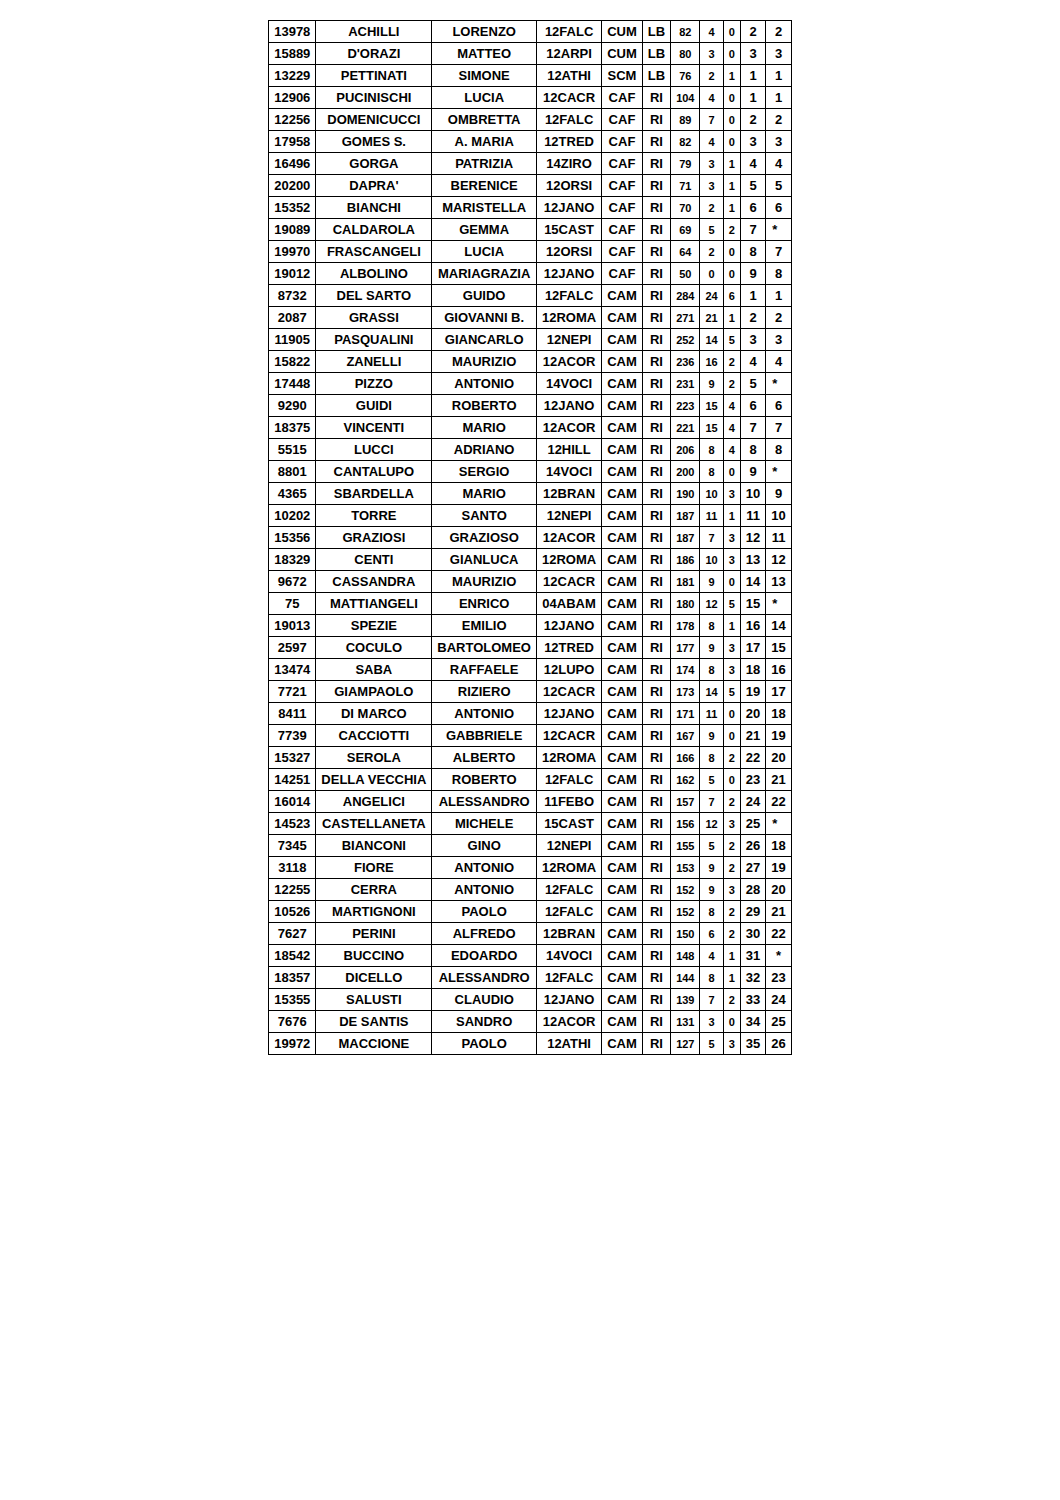| 13978 | ACHILLI | LORENZO | 12FALC | CUM | LB | 82 | 4 | 0 | 2 | 2 |
| 15889 | D'ORAZI | MATTEO | 12ARPI | CUM | LB | 80 | 3 | 0 | 3 | 3 |
| 13229 | PETTINATI | SIMONE | 12ATHI | SCM | LB | 76 | 2 | 1 | 1 | 1 |
| 12906 | PUCINISCHI | LUCIA | 12CACR | CAF | RI | 104 | 4 | 0 | 1 | 1 |
| 12256 | DOMENICUCCI | OMBRETTA | 12FALC | CAF | RI | 89 | 7 | 0 | 2 | 2 |
| 17958 | GOMES S. | A. MARIA | 12TRED | CAF | RI | 82 | 4 | 0 | 3 | 3 |
| 16496 | GORGA | PATRIZIA | 14ZIRO | CAF | RI | 79 | 3 | 1 | 4 | 4 |
| 20200 | DAPRA' | BERENICE | 12ORSI | CAF | RI | 71 | 3 | 1 | 5 | 5 |
| 15352 | BIANCHI | MARISTELLA | 12JANO | CAF | RI | 70 | 2 | 1 | 6 | 6 |
| 19089 | CALDAROLA | GEMMA | 15CAST | CAF | RI | 69 | 5 | 2 | 7 | * |
| 19970 | FRASCANGELI | LUCIA | 12ORSI | CAF | RI | 64 | 2 | 0 | 8 | 7 |
| 19012 | ALBOLINO | MARIAGRAZIA | 12JANO | CAF | RI | 50 | 0 | 0 | 9 | 8 |
| 8732 | DEL SARTO | GUIDO | 12FALC | CAM | RI | 284 | 24 | 6 | 1 | 1 |
| 2087 | GRASSI | GIOVANNI B. | 12ROMA | CAM | RI | 271 | 21 | 1 | 2 | 2 |
| 11905 | PASQUALINI | GIANCARLO | 12NEPI | CAM | RI | 252 | 14 | 5 | 3 | 3 |
| 15822 | ZANELLI | MAURIZIO | 12ACOR | CAM | RI | 236 | 16 | 2 | 4 | 4 |
| 17448 | PIZZO | ANTONIO | 14VOCI | CAM | RI | 231 | 9 | 2 | 5 | * |
| 9290 | GUIDI | ROBERTO | 12JANO | CAM | RI | 223 | 15 | 4 | 6 | 6 |
| 18375 | VINCENTI | MARIO | 12ACOR | CAM | RI | 221 | 15 | 4 | 7 | 7 |
| 5515 | LUCCI | ADRIANO | 12HILL | CAM | RI | 206 | 8 | 4 | 8 | 8 |
| 8801 | CANTALUPO | SERGIO | 14VOCI | CAM | RI | 200 | 8 | 0 | 9 | * |
| 4365 | SBARDELLA | MARIO | 12BRAN | CAM | RI | 190 | 10 | 3 | 10 | 9 |
| 10202 | TORRE | SANTO | 12NEPI | CAM | RI | 187 | 11 | 1 | 11 | 10 |
| 15356 | GRAZIOSI | GRAZIOSO | 12ACOR | CAM | RI | 187 | 7 | 3 | 12 | 11 |
| 18329 | CENTI | GIANLUCA | 12ROMA | CAM | RI | 186 | 10 | 3 | 13 | 12 |
| 9672 | CASSANDRA | MAURIZIO | 12CACR | CAM | RI | 181 | 9 | 0 | 14 | 13 |
| 75 | MATTIANGELI | ENRICO | 04ABAM | CAM | RI | 180 | 12 | 5 | 15 | * |
| 19013 | SPEZIE | EMILIO | 12JANO | CAM | RI | 178 | 8 | 1 | 16 | 14 |
| 2597 | COCULO | BARTOLOMEO | 12TRED | CAM | RI | 177 | 9 | 3 | 17 | 15 |
| 13474 | SABA | RAFFAELE | 12LUPO | CAM | RI | 174 | 8 | 3 | 18 | 16 |
| 7721 | GIAMPAOLO | RIZIERO | 12CACR | CAM | RI | 173 | 14 | 5 | 19 | 17 |
| 8411 | DI MARCO | ANTONIO | 12JANO | CAM | RI | 171 | 11 | 0 | 20 | 18 |
| 7739 | CACCIOTTI | GABBRIELE | 12CACR | CAM | RI | 167 | 9 | 0 | 21 | 19 |
| 15327 | SEROLA | ALBERTO | 12ROMA | CAM | RI | 166 | 8 | 2 | 22 | 20 |
| 14251 | DELLA VECCHIA | ROBERTO | 12FALC | CAM | RI | 162 | 5 | 0 | 23 | 21 |
| 16014 | ANGELICI | ALESSANDRO | 11FEBO | CAM | RI | 157 | 7 | 2 | 24 | 22 |
| 14523 | CASTELLANETA | MICHELE | 15CAST | CAM | RI | 156 | 12 | 3 | 25 | * |
| 7345 | BIANCONI | GINO | 12NEPI | CAM | RI | 155 | 5 | 2 | 26 | 18 |
| 3118 | FIORE | ANTONIO | 12ROMA | CAM | RI | 153 | 9 | 2 | 27 | 19 |
| 12255 | CERRA | ANTONIO | 12FALC | CAM | RI | 152 | 9 | 3 | 28 | 20 |
| 10526 | MARTIGNONI | PAOLO | 12FALC | CAM | RI | 152 | 8 | 2 | 29 | 21 |
| 7627 | PERINI | ALFREDO | 12BRAN | CAM | RI | 150 | 6 | 2 | 30 | 22 |
| 18542 | BUCCINO | EDOARDO | 14VOCI | CAM | RI | 148 | 4 | 1 | 31 | * |
| 18357 | DICELLO | ALESSANDRO | 12FALC | CAM | RI | 144 | 8 | 1 | 32 | 23 |
| 15355 | SALUSTI | CLAUDIO | 12JANO | CAM | RI | 139 | 7 | 2 | 33 | 24 |
| 7676 | DE SANTIS | SANDRO | 12ACOR | CAM | RI | 131 | 3 | 0 | 34 | 25 |
| 19972 | MACCIONE | PAOLO | 12ATHI | CAM | RI | 127 | 5 | 3 | 35 | 26 |